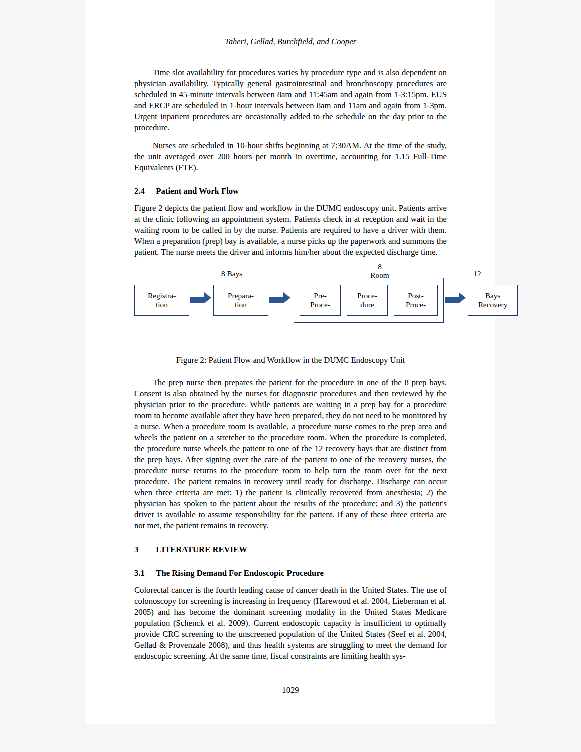Taheri, Gellad, Burchfield, and Cooper
Time slot availability for procedures varies by procedure type and is also dependent on physician availability. Typically general gastrointestinal and bronchoscopy procedures are scheduled in 45-minute intervals between 8am and 11:45am and again from 1-3:15pm. EUS and ERCP are scheduled in 1-hour intervals between 8am and 11am and again from 1-3pm. Urgent inpatient procedures are occasionally added to the schedule on the day prior to the procedure.
Nurses are scheduled in 10-hour shifts beginning at 7:30AM. At the time of the study, the unit averaged over 200 hours per month in overtime, accounting for 1.15 Full-Time Equivalents (FTE).
2.4 Patient and Work Flow
Figure 2 depicts the patient flow and workflow in the DUMC endoscopy unit. Patients arrive at the clinic following an appointment system. Patients check in at reception and wait in the waiting room to be called in by the nurse. Patients are required to have a driver with them. When a preparation (prep) bay is available, a nurse picks up the paperwork and summons the patient. The nurse meets the driver and informs him/her about the expected discharge time.
8 Bays
8
Room
12
Registra-
tion
Prepara-
tion
Pre-
Proce-
Proce-
dure
Post-
Proce-
Bays
Recovery
Figure 2: Patient Flow and Workflow in the DUMC Endoscopy Unit
The prep nurse then prepares the patient for the procedure in one of the 8 prep bays. Consent is also obtained by the nurses for diagnostic procedures and then reviewed by the physician prior to the procedure. While patients are waiting in a prep bay for a procedure room to become available after they have been prepared, they do not need to be monitored by a nurse. When a procedure room is available, a procedure nurse comes to the prep area and wheels the patient on a stretcher to the procedure room. When the procedure is completed, the procedure nurse wheels the patient to one of the 12 recovery bays that are distinct from the prep bays. After signing over the care of the patient to one of the recovery nurses, the procedure nurse returns to the procedure room to help turn the room over for the next procedure. The patient remains in recovery until ready for discharge. Discharge can occur when three criteria are met: 1) the patient is clinically recovered from anesthesia; 2) the physician has spoken to the patient about the results of the procedure; and 3) the patient's driver is available to assume responsibility for the patient. If any of these three criteria are not met, the patient remains in recovery.
3 LITERATURE REVIEW
3.1 The Rising Demand For Endoscopic Procedure
Colorectal cancer is the fourth leading cause of cancer death in the United States. The use of colonoscopy for screening is increasing in frequency (Harewood et al. 2004, Lieberman et al. 2005) and has become the dominant screening modality in the United States Medicare population (Schenck et al. 2009). Current endoscopic capacity is insufficient to optimally provide CRC screening to the unscreened population of the United States (Seef et al. 2004, Gellad & Provenzale 2008), and thus health systems are struggling to meet the demand for endoscopic screening. At the same time, fiscal constraints are limiting health sys-
1029